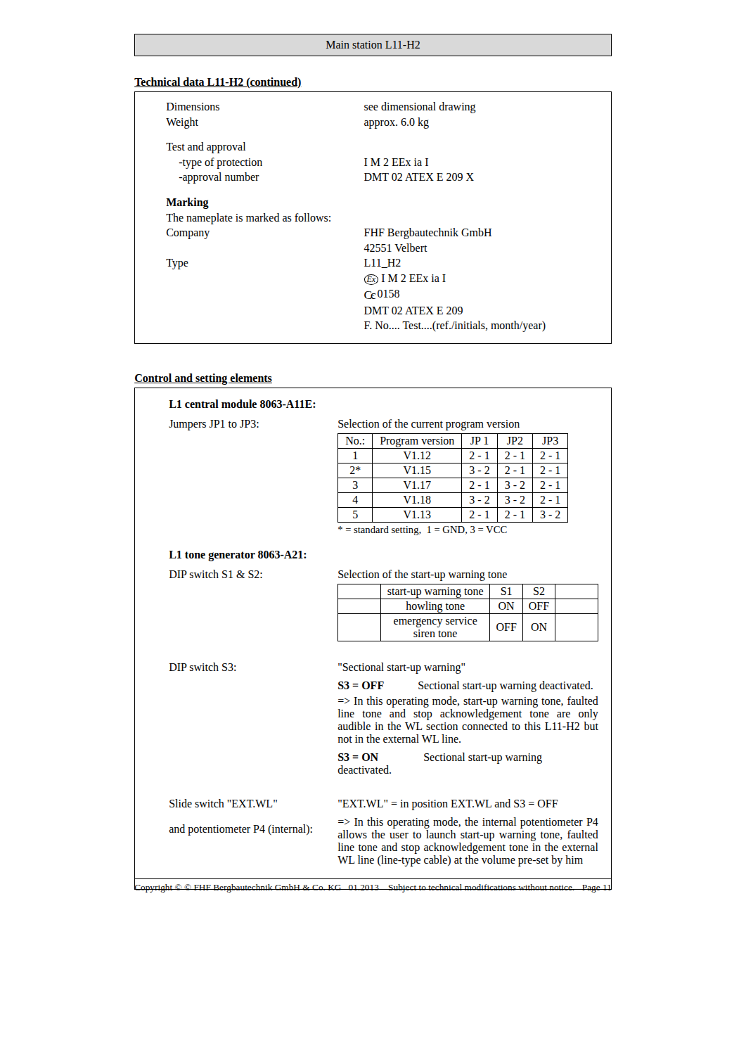Main station L11-H2
Technical data L11-H2 (continued)
| Dimensions | see dimensional drawing |
| Weight | approx. 6.0 kg |
| Test and approval | |
| -type of protection | I M 2 EEx ia I |
| -approval number | DMT 02 ATEX E 209 X |
| Marking | |
| The nameplate is marked as follows: | |
| Company | FHF Bergbautechnik GmbH |
| | 42551 Velbert |
| Type | L11_H2 |
| | Ex I M 2 EEx ia I |
| | Cє 0158 |
| | DMT 02 ATEX E 209 |
| | F. No.... Test....(ref./initials, month/year) |
Control and setting elements
L1 central module 8063-A11E:
Jumpers JP1 to JP3:
Selection of the current program version
| No.: | Program version | JP 1 | JP2 | JP3 |
| 1 | V1.12 | 2 - 1 | 2 - 1 | 2 - 1 |
| 2* | V1.15 | 3 - 2 | 2 - 1 | 2 - 1 |
| 3 | V1.17 | 2 - 1 | 3 - 2 | 2 - 1 |
| 4 | V1.18 | 3 - 2 | 3 - 2 | 2 - 1 |
| 5 | V1.13 | 2 - 1 | 2 - 1 | 3 - 2 |
* = standard setting, 1 = GND, 3 = VCC
L1 tone generator 8063-A21:
DIP switch S1 & S2:
Selection of the start-up warning tone
| | start-up warning tone | S1 | S2 | |
| | howling tone | ON | OFF | |
| | emergency service siren tone | OFF | ON | |
DIP switch S3:
"Sectional start-up warning"
S3 = OFF Sectional start-up warning deactivated.
=> In this operating mode, start-up warning tone, faulted line tone and stop acknowledgement tone are only audible in the WL section connected to this L11-H2 but not in the external WL line.
S3 = ON Sectional start-up warning deactivated.
Slide switch "EXT.WL"
and potentiometer P4 (internal):
"EXT.WL" = in position EXT.WL and S3 = OFF
=> In this operating mode, the internal potentiometer P4 allows the user to launch start-up warning tone, faulted line tone and stop acknowledgement tone in the external WL line (line-type cable) at the volume pre-set by him
Copyright © © FHF Bergbautechnik GmbH & Co. KG 01.2013 Subject to technical modifications without notice. Page 11